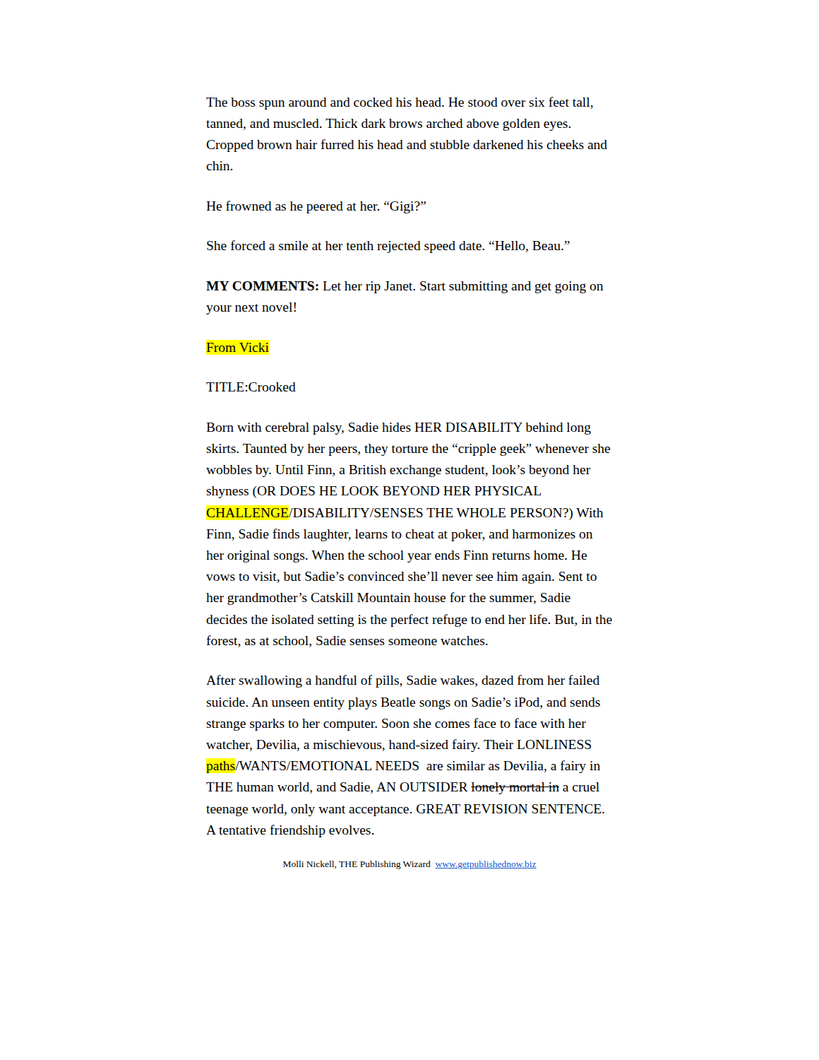The boss spun around and cocked his head. He stood over six feet tall, tanned, and muscled. Thick dark brows arched above golden eyes. Cropped brown hair furred his head and stubble darkened his cheeks and chin.
He frowned as he peered at her. “Gigi?”
She forced a smile at her tenth rejected speed date. “Hello, Beau.”
MY COMMENTS: Let her rip Janet. Start submitting and get going on your next novel!
From Vicki
TITLE:Crooked
Born with cerebral palsy, Sadie hides HER DISABILITY behind long skirts. Taunted by her peers, they torture the “cripple geek” whenever she wobbles by. Until Finn, a British exchange student, look’s beyond her shyness (OR DOES HE LOOK BEYOND HER PHYSICAL CHALLENGE/DISABILITY/SENSES THE WHOLE PERSON?) With Finn, Sadie finds laughter, learns to cheat at poker, and harmonizes on her original songs. When the school year ends Finn returns home. He vows to visit, but Sadie’s convinced she’ll never see him again. Sent to her grandmother’s Catskill Mountain house for the summer, Sadie decides the isolated setting is the perfect refuge to end her life. But, in the forest, as at school, Sadie senses someone watches.
After swallowing a handful of pills, Sadie wakes, dazed from her failed suicide. An unseen entity plays Beatle songs on Sadie’s iPod, and sends strange sparks to her computer. Soon she comes face to face with her watcher, Devilia, a mischievous, hand-sized fairy. Their LONLINESS paths/WANTS/EMOTIONAL NEEDS are similar as Devilia, a fairy in THE human world, and Sadie, AN OUTSIDER lonely mortal in a cruel teenage world, only want acceptance. GREAT REVISION SENTENCE. A tentative friendship evolves.
Molli Nickell, THE Publishing Wizard www.getpublishednow.biz